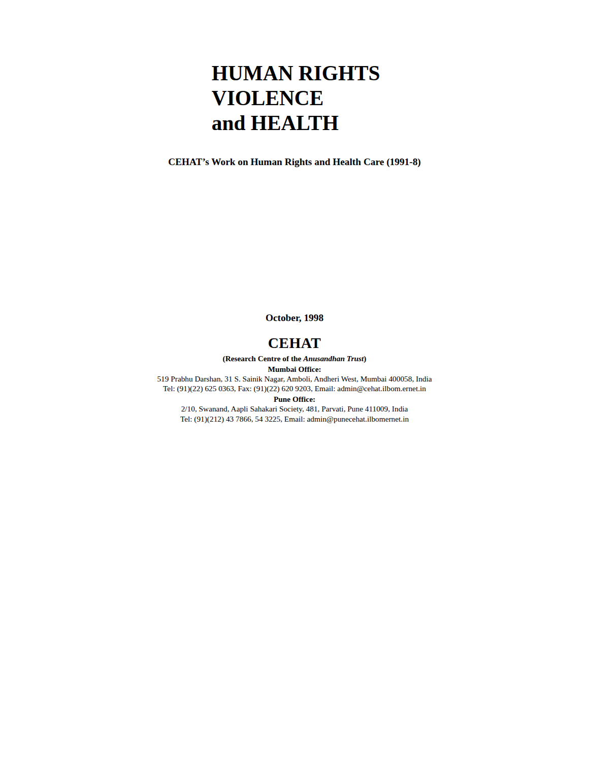HUMAN RIGHTS
VIOLENCE
and HEALTH
CEHAT’s Work on Human Rights and Health Care (1991-8)
October, 1998
CEHAT
(Research Centre of the Anusandhan Trust)
Mumbai Office:
519 Prabhu Darshan, 31 S. Sainik Nagar, Amboli, Andheri West, Mumbai 400058, India
Tel: (91)(22) 625 0363, Fax: (91)(22) 620 9203, Email: admin@cehat.ilbom.ernet.in
Pune Office:
2/10, Swanand, Aapli Sahakari Society, 481, Parvati, Pune 411009, India
Tel: (91)(212) 43 7866, 54 3225, Email: admin@punecehat.ilbomernet.in